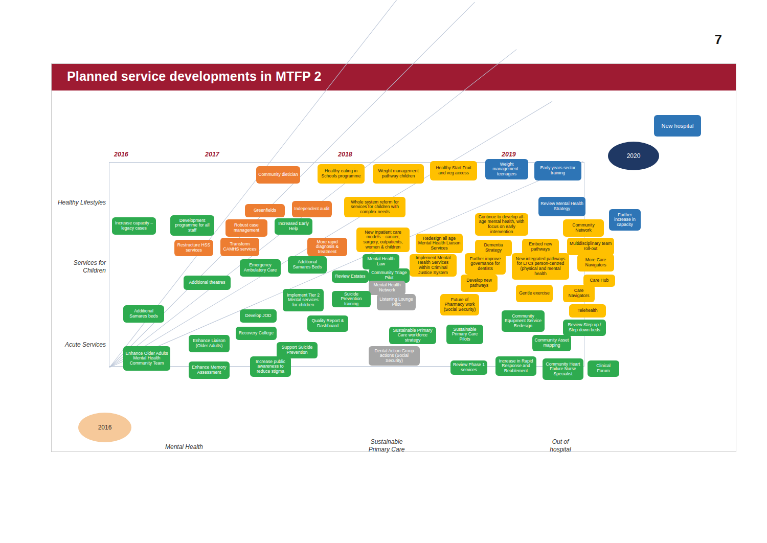7
Planned service developments in MTFP 2
New hospital
2020
2016
2016
2017
2018
2019
Healthy Lifestyles
Services for
Children
Acute Services
Mental Health
Sustainable
Primary Care
Out of
hospital
Community dietician
Healthy eating in Schools programme
Weight management pathway children
Healthy Start Fruit and veg access
Weight management - teenagers
Early years sector training
Greenfields
Independent audit
Whole system reform for services for children with complex needs
Review Mental Health Strategy
Further increase in capacity
Increase capacity – legacy cases
Development programme for all staff
Robust case management
Increased Early Help
Continue to develop all-age mental health, with focus on early intervention
Community Network
Restructure HSS services
Transform CAMHS services
More rapid diagnosis & treatment
New Inpatient care models – cancer, surgery, outpatients, women & children
Redesign all age Mental Health Liaison Services
Dementia Strategy
Embed new pathways
Multidisciplinary team roll-out
Mental Health Law
Implement Mental Health Services within Criminal Justice System
Further improve governance for dentists
New integrated pathways for LTCs person-centred (physical and mental health
More Care Navigators
Emergency Ambulatory Care
Additional Samares Beds
Community Triage Pilot
Care Hub
Additional theatres
Review Estates
Mental Health Network
Develop new pathways
Gentle exercise
Care Navigators
Implement Tier 2 Mental services for children
Suicide Prevention training
Listening Lounge Pilot
Future of Pharmacy work (Social Security)
Telehealth
Additional Samares beds
Develop JOD
Quality Report & Dashboard
Community Equipment Service Redesign
Review Step up / Step down beds
Recovery College
Enhance Liaison (Older Adults)
Sustainable Primary Care workforce strategy
Sustainable Primary Care Pilots
Community Asset mapping
Support Suicide Prevention
Dental Action Group actions (Social Security)
Enhance Older Adults Mental Health Community Team
Increase public awareness to reduce stigma
Enhance Memory Assessment
Review Phase 1 services
Increase in Rapid Response and Reablement
Community Heart Failure Nurse Specialist
Clinical Forum